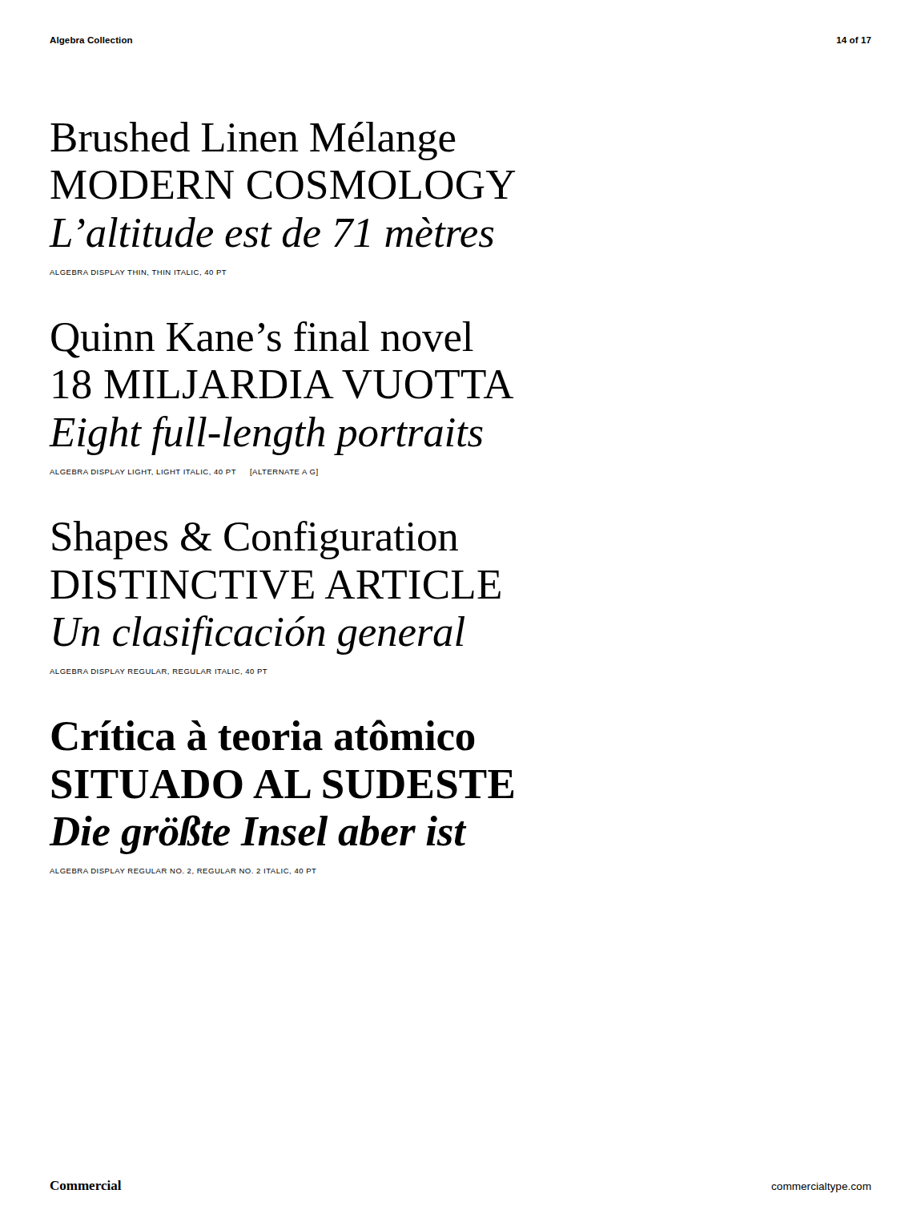Algebra Collection 14 of 17
Brushed Linen Mélange Modern Cosmology L’altitude est de 71 mètres
Algebra Display Thin, Thin Italic, 40 pt
Quinn Kane’s final novel 18 Miljardia Vuotta Eight full-length portraits
Algebra Display Light, Light Italic, 40 pt [alternate a g]
Shapes & Configuration Distinctive Article Un clasificación general
Algebra Display Regular, Regular Italic, 40 pt
Crítica à teoria atômico Situado al Sudeste Die größte Insel aber ist
Algebra Display Regular No. 2, Regular No. 2 Italic, 40 pt
Commercial commercialtype.com